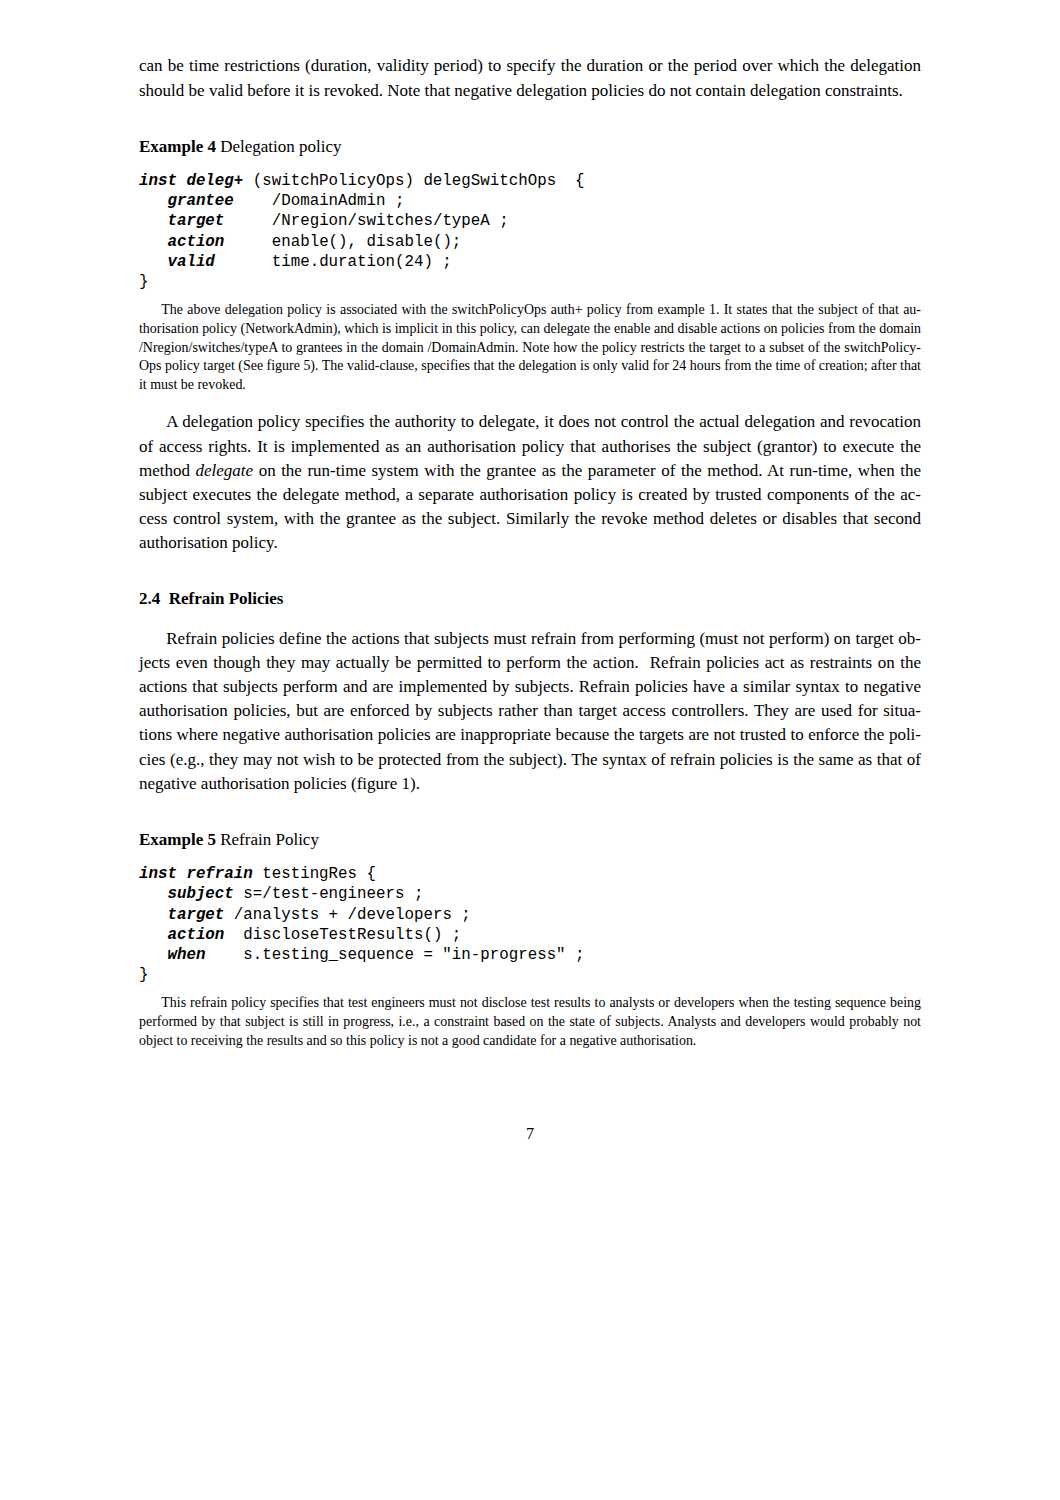can be time restrictions (duration, validity period) to specify the duration or the period over which the delegation should be valid before it is revoked. Note that negative delegation policies do not contain delegation constraints.
Example 4 Delegation policy
inst deleg+ (switchPolicyOps) delegSwitchOps  {
   grantee    /DomainAdmin ;
   target     /Nregion/switches/typeA ;
   action     enable(), disable();
   valid      time.duration(24) ;
}
The above delegation policy is associated with the switchPolicyOps auth+ policy from example 1. It states that the subject of that authorisation policy (NetworkAdmin), which is implicit in this policy, can delegate the enable and disable actions on policies from the domain /Nregion/switches/typeA to grantees in the domain /DomainAdmin. Note how the policy restricts the target to a subset of the switchPolicyOps policy target (See figure 5). The valid-clause, specifies that the delegation is only valid for 24 hours from the time of creation; after that it must be revoked.
A delegation policy specifies the authority to delegate, it does not control the actual delegation and revocation of access rights. It is implemented as an authorisation policy that authorises the subject (grantor) to execute the method delegate on the run-time system with the grantee as the parameter of the method. At run-time, when the subject executes the delegate method, a separate authorisation policy is created by trusted components of the access control system, with the grantee as the subject. Similarly the revoke method deletes or disables that second authorisation policy.
2.4 Refrain Policies
Refrain policies define the actions that subjects must refrain from performing (must not perform) on target objects even though they may actually be permitted to perform the action. Refrain policies act as restraints on the actions that subjects perform and are implemented by subjects. Refrain policies have a similar syntax to negative authorisation policies, but are enforced by subjects rather than target access controllers. They are used for situations where negative authorisation policies are inappropriate because the targets are not trusted to enforce the policies (e.g., they may not wish to be protected from the subject). The syntax of refrain policies is the same as that of negative authorisation policies (figure 1).
Example 5 Refrain Policy
inst refrain testingRes {
   subject s=/test-engineers ;
   target /analysts + /developers ;
   action  discloseTestResults() ;
   when    s.testing_sequence = "in-progress" ;
}
This refrain policy specifies that test engineers must not disclose test results to analysts or developers when the testing sequence being performed by that subject is still in progress, i.e., a constraint based on the state of subjects. Analysts and developers would probably not object to receiving the results and so this policy is not a good candidate for a negative authorisation.
7